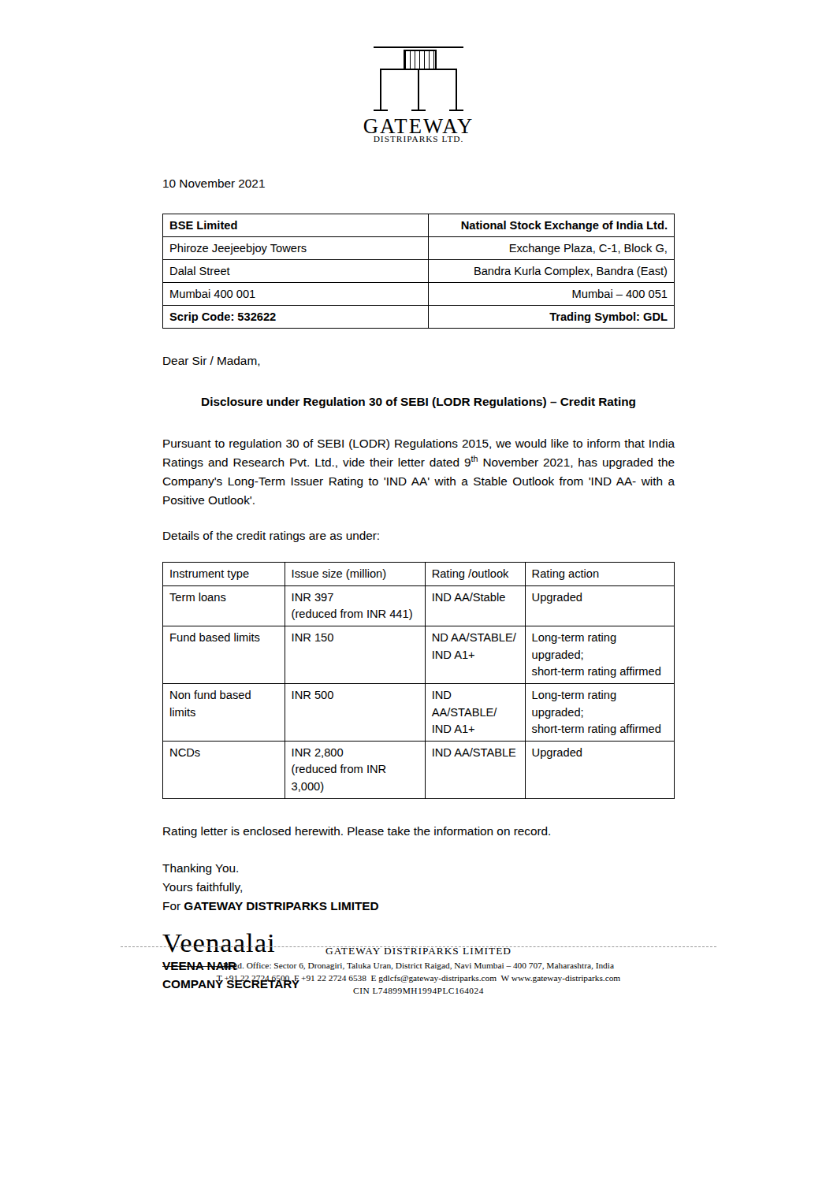GATEWAY
DISTRIPARKS LTD.
10 November 2021
| BSE Limited | National Stock Exchange of India Ltd. |
| Phiroze Jeejeebjoy Towers | Exchange Plaza, C-1, Block G, |
| Dalal Street | Bandra Kurla Complex, Bandra (East) |
| Mumbai 400 001 | Mumbai – 400 051 |
| Scrip Code: 532622 | Trading Symbol: GDL |
Dear Sir / Madam,
Disclosure under Regulation 30 of SEBI (LODR Regulations) – Credit Rating
Pursuant to regulation 30 of SEBI (LODR) Regulations 2015, we would like to inform that India Ratings and Research Pvt. Ltd., vide their letter dated 9th November 2021, has upgraded the Company's Long-Term Issuer Rating to 'IND AA' with a Stable Outlook from 'IND AA- with a Positive Outlook'.
Details of the credit ratings are as under:
| Instrument type | Issue size (million) | Rating /outlook | Rating action |
| --- | --- | --- | --- |
| Term loans | INR 397 (reduced from INR 441) | IND AA/Stable | Upgraded |
| Fund based limits | INR 150 | ND AA/STABLE/ IND A1+ | Long-term rating upgraded; short-term rating affirmed |
| Non fund based limits | INR 500 | IND AA/STABLE/ IND A1+ | Long-term rating upgraded; short-term rating affirmed |
| NCDs | INR 2,800 (reduced from INR 3,000) | IND AA/STABLE | Upgraded |
Rating letter is enclosed herewith. Please take the information on record.
Thanking You.
Yours faithfully,
For GATEWAY DISTRIPARKS LIMITED
Veenaalai
VEENA NAIR
COMPANY SECRETARY
GATEWAY DISTRIPARKS LIMITED
Regd. Office: Sector 6, Dronagiri, Taluka Uran, District Raigad, Navi Mumbai – 400 707, Maharashtra, India
T +91 22 2724 6500 F +91 22 2724 6538 E gdlcfs@gateway-distriparks.com W www.gateway-distriparks.com
CIN L74899MH1994PLC164024